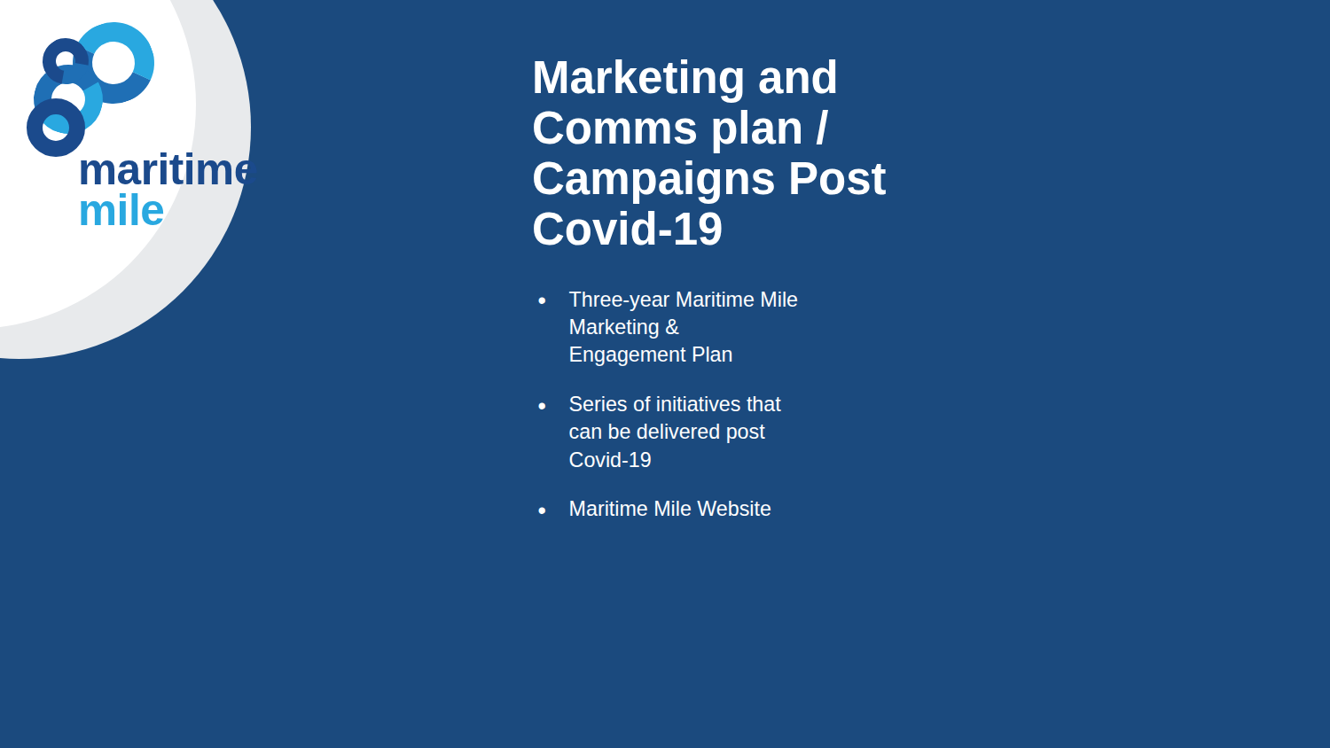maritime mile
Marketing and Comms plan / Campaigns Post Covid-19
Three-year Maritime Mile Marketing & Engagement Plan
Series of initiatives that can be delivered post Covid-19
Maritime Mile Website